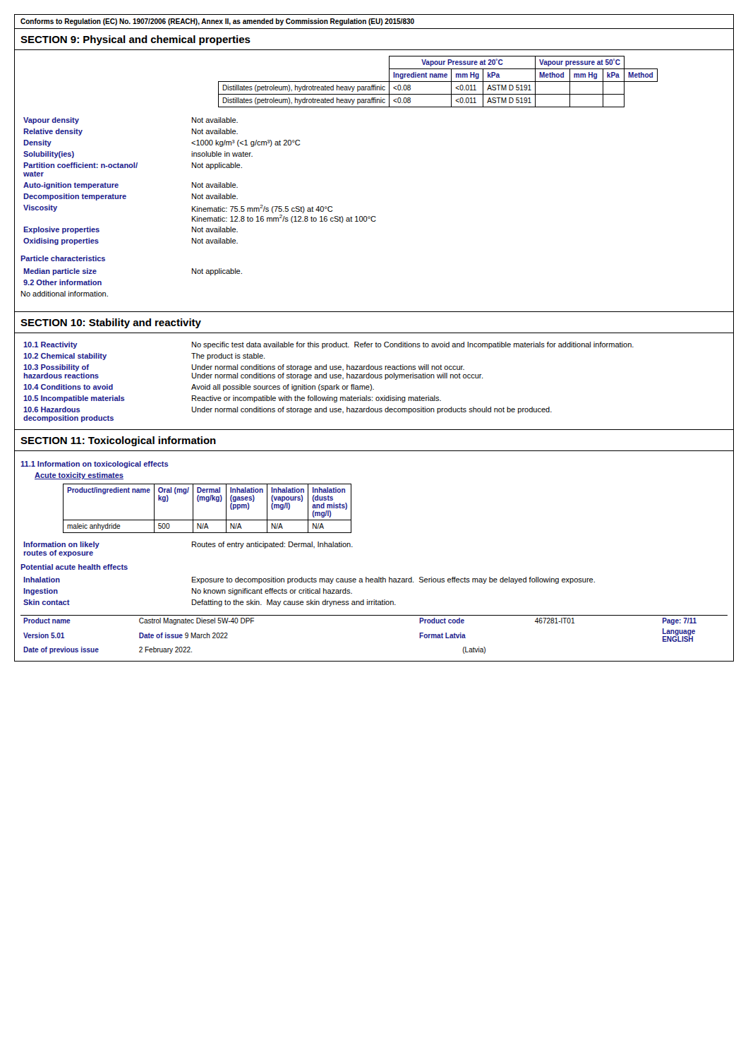Conforms to Regulation (EC) No. 1907/2006 (REACH), Annex II, as amended by Commission Regulation (EU) 2015/830
SECTION 9: Physical and chemical properties
| | Vapour Pressure at 20˚C | Vapour pressure at 50˚C |
| --- | --- | --- |
| Ingredient name | mm Hg | kPa | Method | mm Hg | kPa | Method |
| Distillates (petroleum), hydrotreated heavy paraffinic | <0.08 | <0.011 | ASTM D 5191 | | | |
| Distillates (petroleum), hydrotreated heavy paraffinic | <0.08 | <0.011 | ASTM D 5191 | | | |
| Vapour density | Not available. |
| Relative density | Not available. |
| Density | <1000 kg/m³ (<1 g/cm³) at 20°C |
| Solubility(ies) | insoluble in water. |
| Partition coefficient: n-octanol/ water | Not applicable. |
| Auto-ignition temperature | Not available. |
| Decomposition temperature | Not available. |
| Viscosity | Kinematic: 75.5 mm 2 /s (75.5 cSt) at 40°C Kinematic: 12.8 to 16 mm 2 /s (12.8 to 16 cSt) at 100°C |
| Explosive properties | Not available. |
| Oxidising properties | Not available. |
Particle characteristics
| Median particle size | Not applicable. |
| 9.2 Other information | |
No additional information.
SECTION 10: Stability and reactivity
| 10.1 Reactivity | No specific test data available for this product. Refer to Conditions to avoid and Incompatible materials for additional information. |
| 10.2 Chemical stability | The product is stable. |
| 10.3 Possibility of hazardous reactions | Under normal conditions of storage and use, hazardous reactions will not occur. Under normal conditions of storage and use, hazardous polymerisation will not occur. |
| 10.4 Conditions to avoid | Avoid all possible sources of ignition (spark or flame). |
| 10.5 Incompatible materials | Reactive or incompatible with the following materials: oxidising materials. |
| 10.6 Hazardous decomposition products | Under normal conditions of storage and use, hazardous decomposition products should not be produced. |
SECTION 11: Toxicological information
11.1 Information on toxicological effects
Acute toxicity estimates
| Product/ingredient name | Oral (mg/ kg) | Dermal (mg/kg) | Inhalation (gases) (ppm) | Inhalation (vapours) (mg/l) | Inhalation (dusts and mists) (mg/l) |
| --- | --- | --- | --- | --- | --- |
| maleic anhydride | 500 | N/A | N/A | N/A | N/A |
| Information on likely routes of exposure | Routes of entry anticipated: Dermal, Inhalation. |
Potential acute health effects
| Inhalation | Exposure to decomposition products may cause a health hazard. Serious effects may be delayed following exposure. |
| Ingestion | No known significant effects or critical hazards. |
| Skin contact | Defatting to the skin. May cause skin dryness and irritation. |
| Product name | Castrol Magnatec Diesel 5W-40 DPF | Product code | 467281-IT01 | Page: 7/11 |
| Version 5.01 | Date of issue 9 March 2022 | Format Latvia | | Language ENGLISH |
| Date of previous issue | 2 February 2022. | (Latvia) | | |